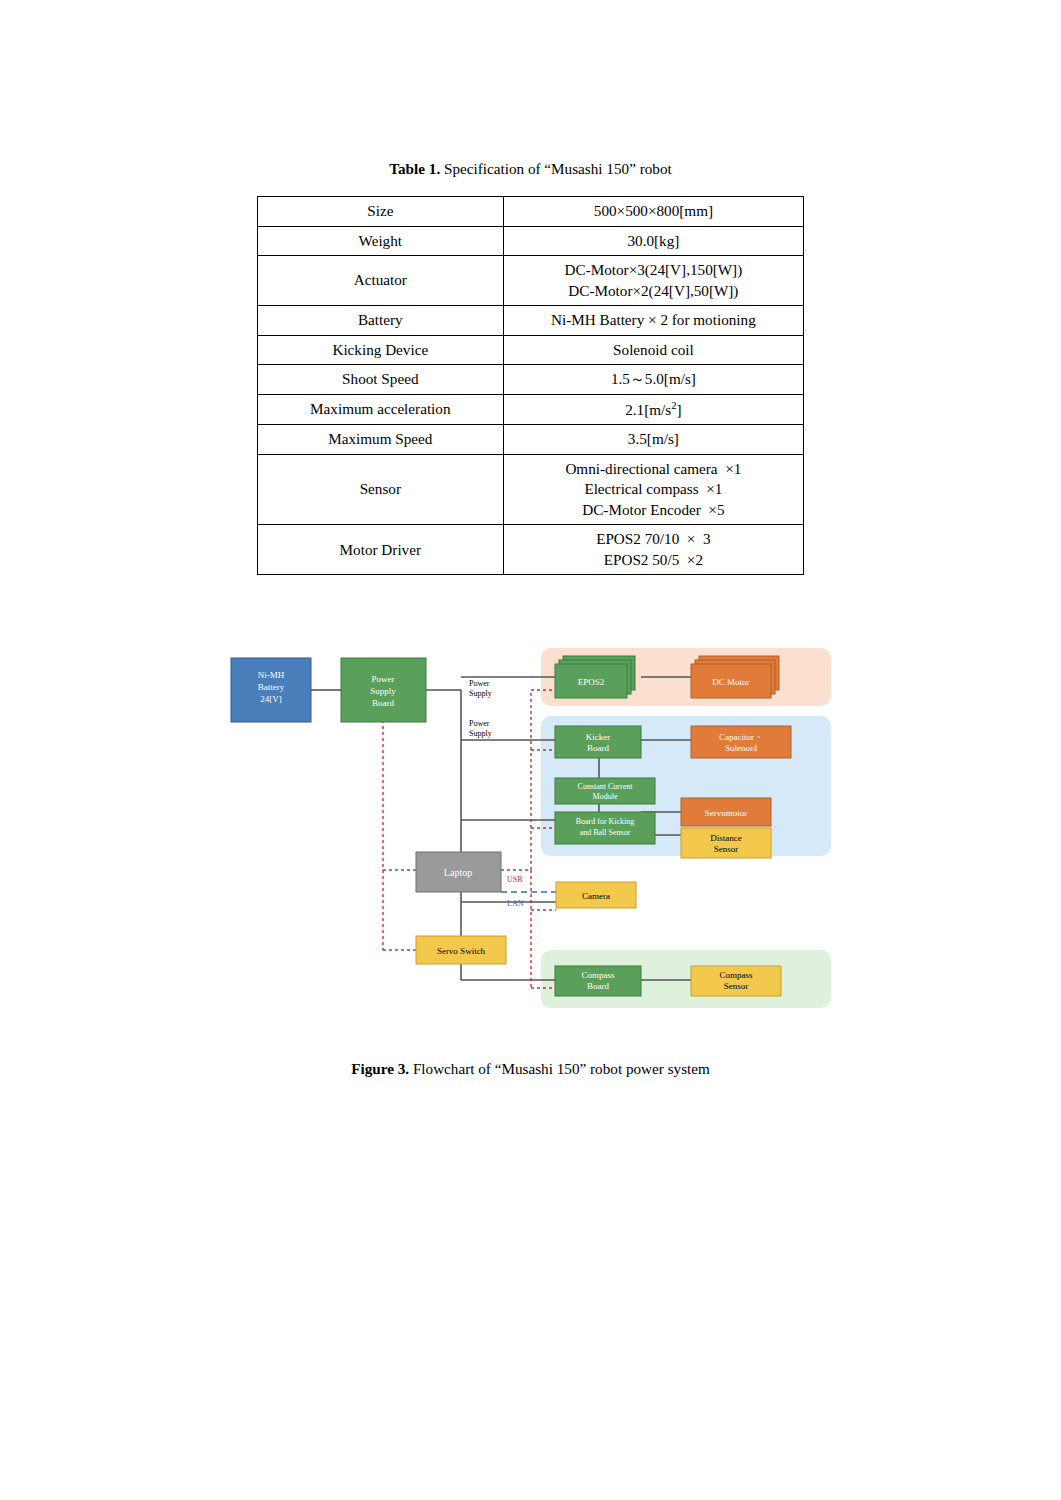Table 1. Specification of “Musashi 150” robot
| Size | 500×500×800[mm] |
| Weight | 30.0[kg] |
| Actuator | DC-Motor×3(24[V],150[W]) DC-Motor×2(24[V],50[W]) |
| Battery | Ni-MH Battery × 2 for motioning |
| Kicking Device | Solenoid coil |
| Shoot Speed | 1.5～5.0[m/s] |
| Maximum acceleration | 2.1[m/s 2 ] |
| Maximum Speed | 3.5[m/s] |
| Sensor | Omni-directional camera ×1 Electrical compass ×1 DC-Motor Encoder ×5 |
| Motor Driver | EPOS2 70/10 × 3 EPOS2 50/5 ×2 |
Ni-MH Battery 24[V] Power Supply Board Power Supply Power Supply EPOS2 DC Motor Kicker Board Capacitor・ Solenoid Constant Current Module Board for Kicking and Ball Sensor Servomotor Distance Sensor Laptop USB LAN Camera Servo Switch Compass Board Compass Sensor
Figure 3. Flowchart of “Musashi 150” robot power system